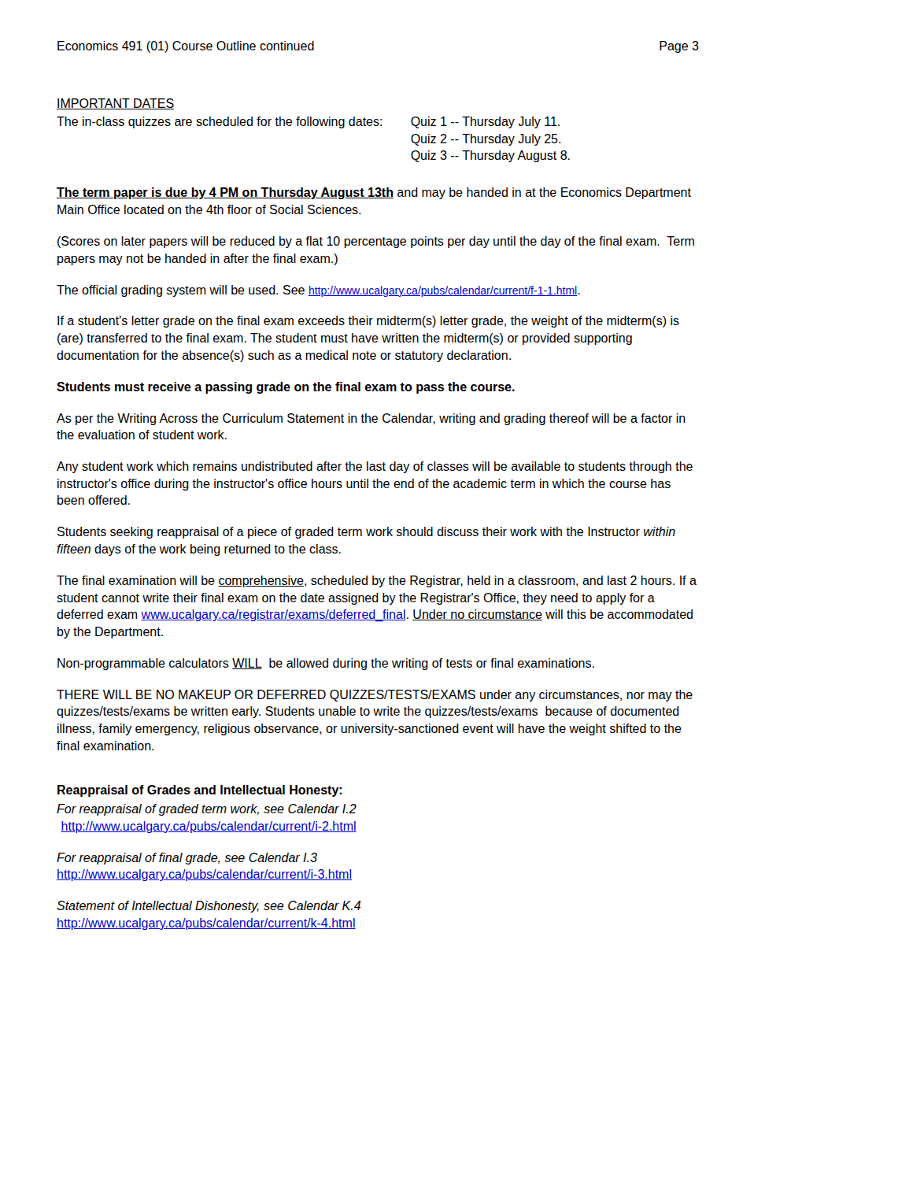Economics 491 (01) Course Outline continued
Page 3
IMPORTANT DATES
The in-class quizzes are scheduled for the following dates:
Quiz 1 -- Thursday July 11.
Quiz 2 -- Thursday July 25.
Quiz 3 -- Thursday August 8.
The term paper is due by 4 PM on Thursday August 13th and may be handed in at the Economics Department Main Office located on the 4th floor of Social Sciences.
(Scores on later papers will be reduced by a flat 10 percentage points per day until the day of the final exam. Term papers may not be handed in after the final exam.)
The official grading system will be used. See http://www.ucalgary.ca/pubs/calendar/current/f-1-1.html.
If a student's letter grade on the final exam exceeds their midterm(s) letter grade, the weight of the midterm(s) is (are) transferred to the final exam. The student must have written the midterm(s) or provided supporting documentation for the absence(s) such as a medical note or statutory declaration.
Students must receive a passing grade on the final exam to pass the course.
As per the Writing Across the Curriculum Statement in the Calendar, writing and grading thereof will be a factor in the evaluation of student work.
Any student work which remains undistributed after the last day of classes will be available to students through the instructor's office during the instructor's office hours until the end of the academic term in which the course has been offered.
Students seeking reappraisal of a piece of graded term work should discuss their work with the Instructor within fifteen days of the work being returned to the class.
The final examination will be comprehensive, scheduled by the Registrar, held in a classroom, and last 2 hours. If a student cannot write their final exam on the date assigned by the Registrar's Office, they need to apply for a deferred exam www.ucalgary.ca/registrar/exams/deferred_final. Under no circumstance will this be accommodated by the Department.
Non-programmable calculators WILL be allowed during the writing of tests or final examinations.
THERE WILL BE NO MAKEUP OR DEFERRED QUIZZES/TESTS/EXAMS under any circumstances, nor may the quizzes/tests/exams be written early. Students unable to write the quizzes/tests/exams because of documented illness, family emergency, religious observance, or university-sanctioned event will have the weight shifted to the final examination.
Reappraisal of Grades and Intellectual Honesty:
For reappraisal of graded term work, see Calendar I.2
http://www.ucalgary.ca/pubs/calendar/current/i-2.html
For reappraisal of final grade, see Calendar I.3
http://www.ucalgary.ca/pubs/calendar/current/i-3.html
Statement of Intellectual Dishonesty, see Calendar K.4
http://www.ucalgary.ca/pubs/calendar/current/k-4.html